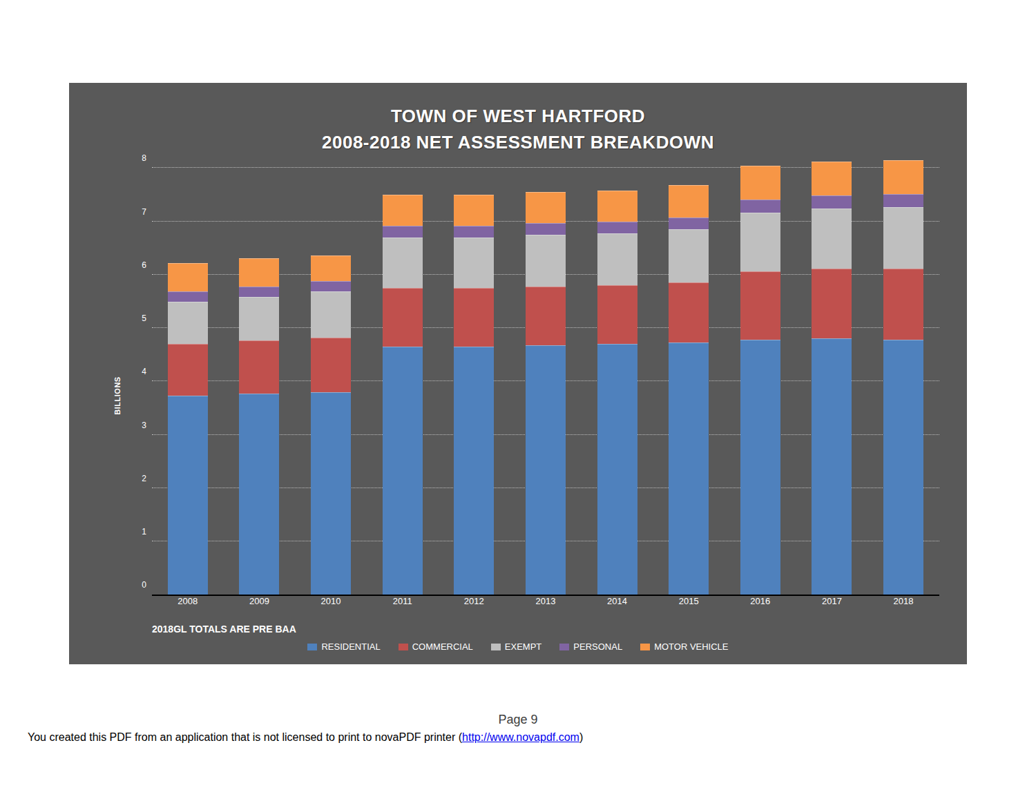TOWN OF WEST HARTFORD
2008-2018 NET ASSESSMENT BREAKDOWN
BILLIONS
8
7
6
5
4
3
2
1
0
2008 2009 2010 2011 2012 2013 2014 2015 2016 2017 2018
2018GL TOTALS ARE PRE BAA
RESIDENTIAL
COMMERCIAL
EXEMPT
PERSONAL
MOTOR VEHICLE
Page 9
You created this PDF from an application that is not licensed to print to novaPDF printer (http://www.novapdf.com)